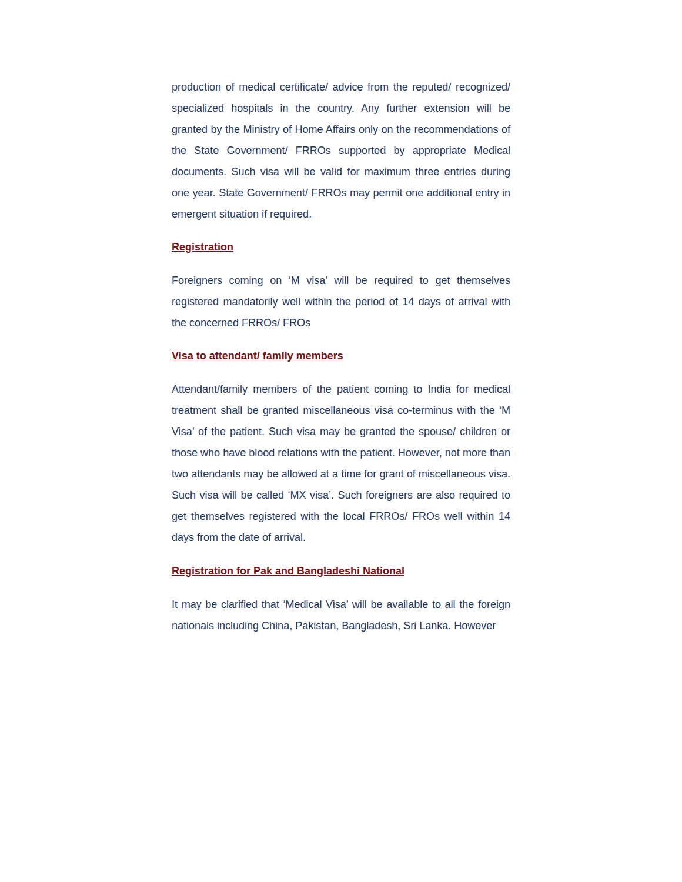production of medical certificate/ advice from the reputed/ recognized/ specialized hospitals in the country. Any further extension will be granted by the Ministry of Home Affairs only on the recommendations of the State Government/ FRROs supported by appropriate Medical documents. Such visa will be valid for maximum three entries during one year. State Government/ FRROs may permit one additional entry in emergent situation if required.
Registration
Foreigners coming on ‘M visa’ will be required to get themselves registered mandatorily well within the period of 14 days of arrival with the concerned FRROs/ FROs
Visa to attendant/ family members
Attendant/family members of the patient coming to India for medical treatment shall be granted miscellaneous visa co-terminus with the ‘M Visa’ of the patient. Such visa may be granted the spouse/ children or those who have blood relations with the patient. However, not more than two attendants may be allowed at a time for grant of miscellaneous visa. Such visa will be called ‘MX visa’. Such foreigners are also required to get themselves registered with the local FRROs/ FROs well within 14 days from the date of arrival.
Registration for Pak and Bangladeshi National
It may be clarified that ‘Medical Visa’ will be available to all the foreign nationals including China, Pakistan, Bangladesh, Sri Lanka. However